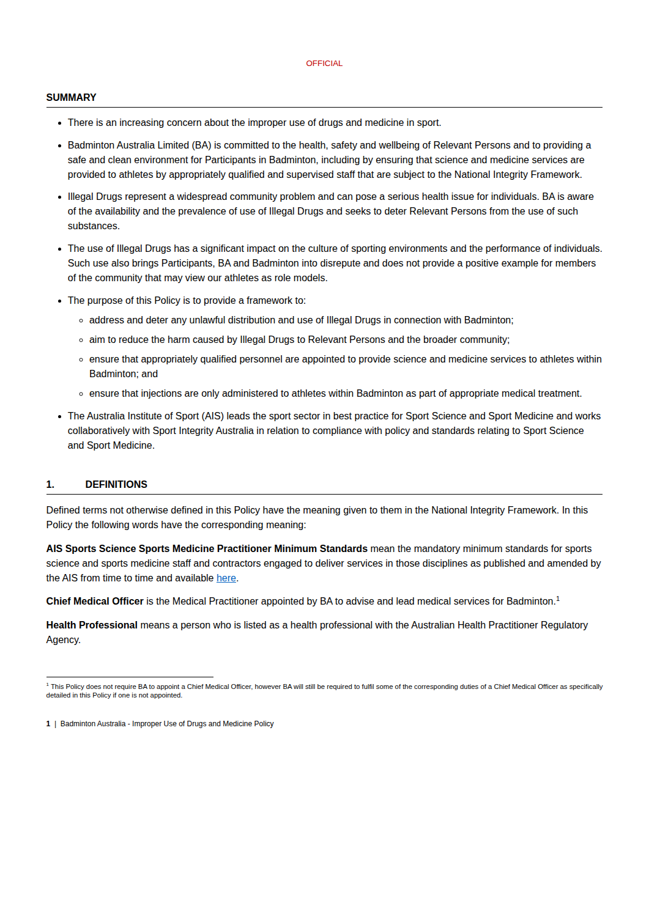OFFICIAL
SUMMARY
There is an increasing concern about the improper use of drugs and medicine in sport.
Badminton Australia Limited (BA) is committed to the health, safety and wellbeing of Relevant Persons and to providing a safe and clean environment for Participants in Badminton, including by ensuring that science and medicine services are provided to athletes by appropriately qualified and supervised staff that are subject to the National Integrity Framework.
Illegal Drugs represent a widespread community problem and can pose a serious health issue for individuals. BA is aware of the availability and the prevalence of use of Illegal Drugs and seeks to deter Relevant Persons from the use of such substances.
The use of Illegal Drugs has a significant impact on the culture of sporting environments and the performance of individuals. Such use also brings Participants, BA and Badminton into disrepute and does not provide a positive example for members of the community that may view our athletes as role models.
The purpose of this Policy is to provide a framework to:
address and deter any unlawful distribution and use of Illegal Drugs in connection with Badminton;
aim to reduce the harm caused by Illegal Drugs to Relevant Persons and the broader community;
ensure that appropriately qualified personnel are appointed to provide science and medicine services to athletes within Badminton; and
ensure that injections are only administered to athletes within Badminton as part of appropriate medical treatment.
The Australia Institute of Sport (AIS) leads the sport sector in best practice for Sport Science and Sport Medicine and works collaboratively with Sport Integrity Australia in relation to compliance with policy and standards relating to Sport Science and Sport Medicine.
1. DEFINITIONS
Defined terms not otherwise defined in this Policy have the meaning given to them in the National Integrity Framework. In this Policy the following words have the corresponding meaning:
AIS Sports Science Sports Medicine Practitioner Minimum Standards mean the mandatory minimum standards for sports science and sports medicine staff and contractors engaged to deliver services in those disciplines as published and amended by the AIS from time to time and available here.
Chief Medical Officer is the Medical Practitioner appointed by BA to advise and lead medical services for Badminton.1
Health Professional means a person who is listed as a health professional with the Australian Health Practitioner Regulatory Agency.
1 This Policy does not require BA to appoint a Chief Medical Officer, however BA will still be required to fulfil some of the corresponding duties of a Chief Medical Officer as specifically detailed in this Policy if one is not appointed.
1 | Badminton Australia - Improper Use of Drugs and Medicine Policy